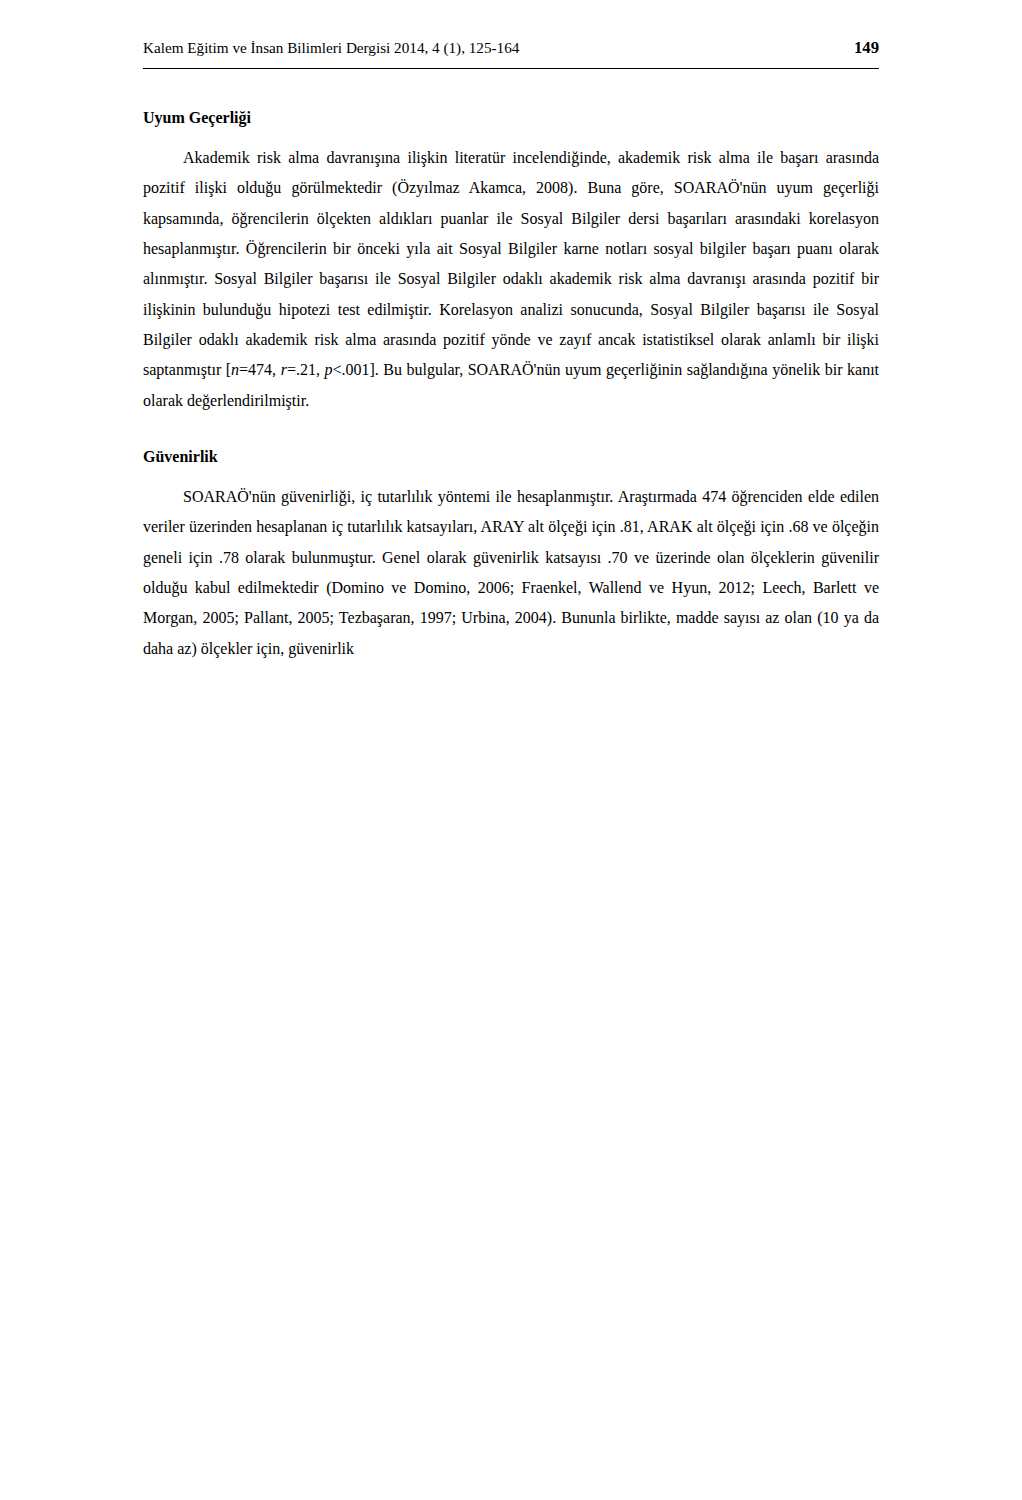Kalem Eğitim ve İnsan Bilimleri Dergisi 2014, 4 (1), 125-164 149
Uyum Geçerliği
Akademik risk alma davranışına ilişkin literatür incelendiğinde, akademik risk alma ile başarı arasında pozitif ilişki olduğu görülmektedir (Özyılmaz Akamca, 2008). Buna göre, SOARAÖ'nün uyum geçerliği kapsamında, öğrencilerin ölçekten aldıkları puanlar ile Sosyal Bilgiler dersi başarıları arasındaki korelasyon hesaplanmıştır. Öğrencilerin bir önceki yıla ait Sosyal Bilgiler karne notları sosyal bilgiler başarı puanı olarak alınmıştır. Sosyal Bilgiler başarısı ile Sosyal Bilgiler odaklı akademik risk alma davranışı arasında pozitif bir ilişkinin bulunduğu hipotezi test edilmiştir. Korelasyon analizi sonucunda, Sosyal Bilgiler başarısı ile Sosyal Bilgiler odaklı akademik risk alma arasında pozitif yönde ve zayıf ancak istatistiksel olarak anlamlı bir ilişki saptanmıştır [n=474, r=.21, p<.001]. Bu bulgular, SOARAÖ'nün uyum geçerliğinin sağlandığına yönelik bir kanıt olarak değerlendirilmiştir.
Güvenirlik
SOARAÖ'nün güvenirliği, iç tutarlılık yöntemi ile hesaplanmıştır. Araştırmada 474 öğrenciden elde edilen veriler üzerinden hesaplanan iç tutarlılık katsayıları, ARAY alt ölçeği için .81, ARAK alt ölçeği için .68 ve ölçeğin geneli için .78 olarak bulunmuştur. Genel olarak güvenirlik katsayısı .70 ve üzerinde olan ölçeklerin güvenilir olduğu kabul edilmektedir (Domino ve Domino, 2006; Fraenkel, Wallend ve Hyun, 2012; Leech, Barlett ve Morgan, 2005; Pallant, 2005; Tezbaşaran, 1997; Urbina, 2004). Bununla birlikte, madde sayısı az olan (10 ya da daha az) ölçekler için, güvenirlik